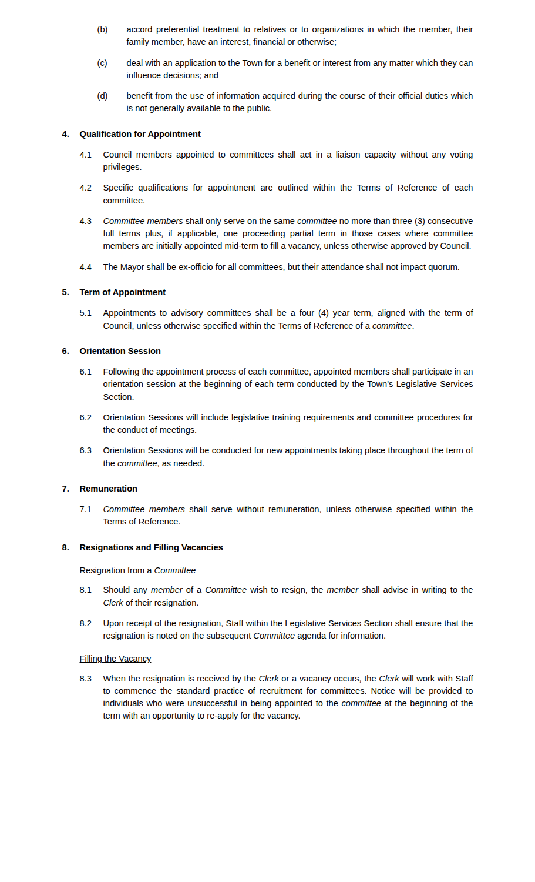(b)
accord preferential treatment to relatives or to organizations in which the member, their family member, have an interest, financial or otherwise;
(c)
deal with an application to the Town for a benefit or interest from any matter which they can influence decisions; and
(d)
benefit from the use of information acquired during the course of their official duties which is not generally available to the public.
4. Qualification for Appointment
4.1
Council members appointed to committees shall act in a liaison capacity without any voting privileges.
4.2
Specific qualifications for appointment are outlined within the Terms of Reference of each committee.
4.3
Committee members shall only serve on the same committee no more than three (3) consecutive full terms plus, if applicable, one proceeding partial term in those cases where committee members are initially appointed mid-term to fill a vacancy, unless otherwise approved by Council.
4.4
The Mayor shall be ex-officio for all committees, but their attendance shall not impact quorum.
5. Term of Appointment
5.1
Appointments to advisory committees shall be a four (4) year term, aligned with the term of Council, unless otherwise specified within the Terms of Reference of a committee.
6. Orientation Session
6.1
Following the appointment process of each committee, appointed members shall participate in an orientation session at the beginning of each term conducted by the Town's Legislative Services Section.
6.2
Orientation Sessions will include legislative training requirements and committee procedures for the conduct of meetings.
6.3
Orientation Sessions will be conducted for new appointments taking place throughout the term of the committee, as needed.
7. Remuneration
7.1
Committee members shall serve without remuneration, unless otherwise specified within the Terms of Reference.
8. Resignations and Filling Vacancies
Resignation from a Committee
8.1
Should any member of a Committee wish to resign, the member shall advise in writing to the Clerk of their resignation.
8.2
Upon receipt of the resignation, Staff within the Legislative Services Section shall ensure that the resignation is noted on the subsequent Committee agenda for information.
Filling the Vacancy
8.3
When the resignation is received by the Clerk or a vacancy occurs, the Clerk will work with Staff to commence the standard practice of recruitment for committees. Notice will be provided to individuals who were unsuccessful in being appointed to the committee at the beginning of the term with an opportunity to re-apply for the vacancy.